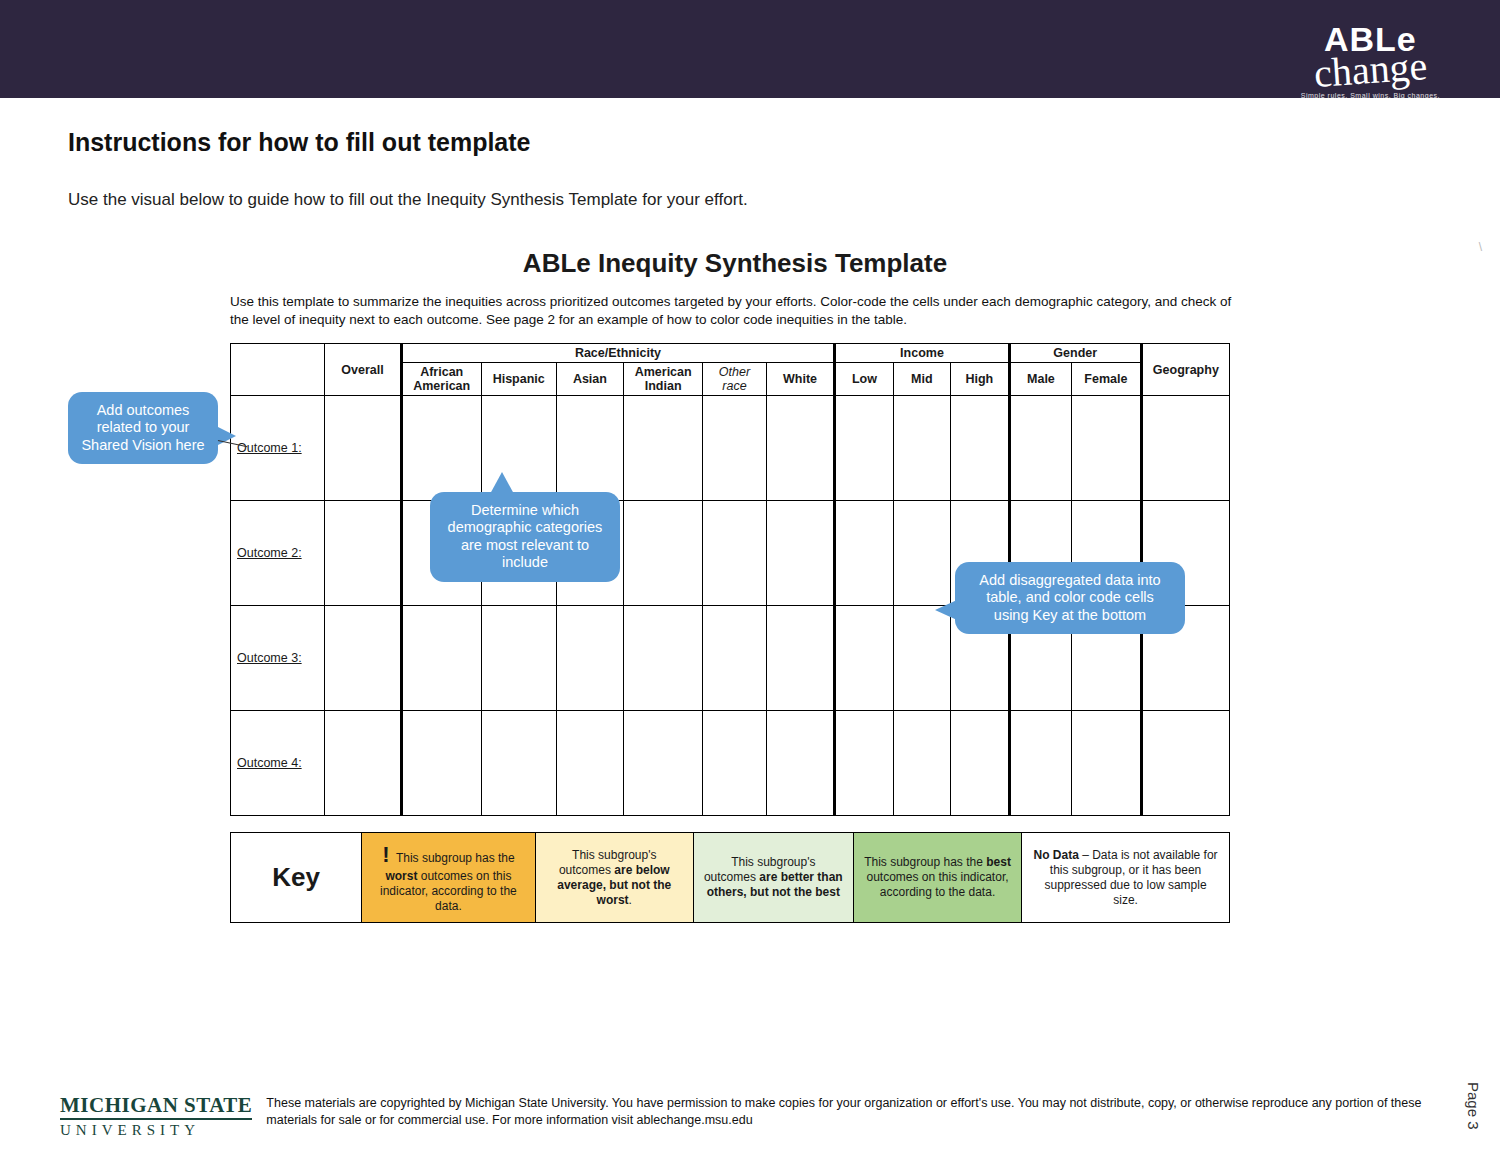ABLe
change
Simple rules. Small wins. Big changes.
Instructions for how to fill out template
Use the visual below to guide how to fill out the Inequity Synthesis Template for your effort.
\
ABLe Inequity Synthesis Template
Use this template to summarize the inequities across prioritized outcomes targeted by your efforts. Color-code the cells under each demographic category, and check of the level of inequity next to each outcome. See page 2 for an example of how to color code inequities in the table.
| | Overall | Race/Ethnicity | Income | Gender | Geography |
| --- | --- | --- | --- | --- | --- |
| African American | Hispanic | Asian | American Indian | Other race | White | Low | Mid | High | Male | Female |
| Outcome 1: | | | | | | | | | | | | | |
| Outcome 2: | | | | | | | | | | | | | |
| Outcome 3: | | | | | | | | | | | | | |
| Outcome 4: | | | | | | | | | | | | | |
| Key | ! This subgroup has the worst outcomes on this indicator, according to the data. | This subgroup's outcomes are below average, but not the worst . | This subgroup's outcomes are better than others, but not the best | This subgroup has the best outcomes on this indicator, according to the data. | No Data – Data is not available for this subgroup, or it has been suppressed due to low sample size. |
Add outcomes related to your Shared Vision here
Determine which demographic categories are most relevant to include
Add disaggregated data into table, and color code cells using Key at the bottom
MICHIGAN STATE
UNIVERSITY
These materials are copyrighted by Michigan State University. You have permission to make copies for your organization or effort's use. You may not distribute, copy, or otherwise reproduce any portion of these materials for sale or for commercial use. For more information visit ablechange.msu.edu
Page 3